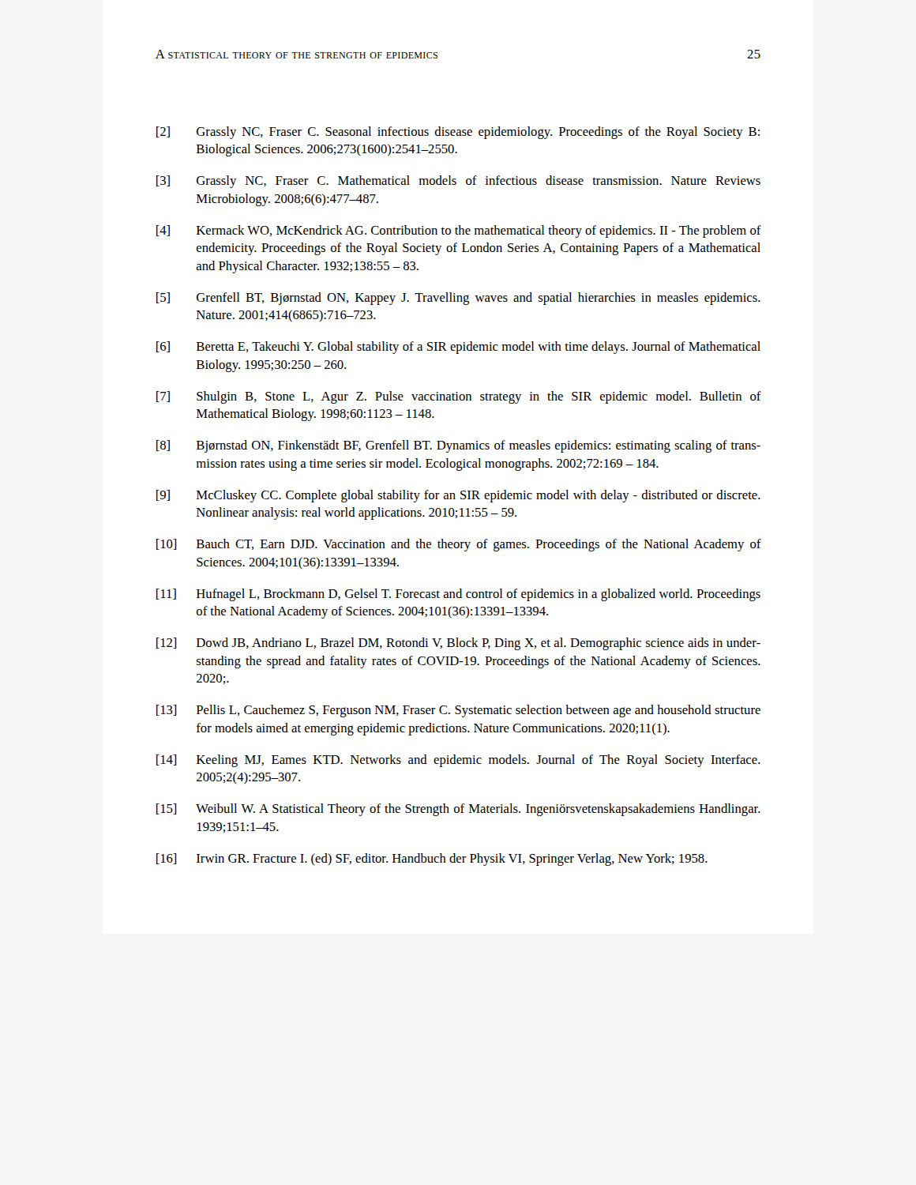A statistical theory of the strength of epidemics 25
[2] Grassly NC, Fraser C. Seasonal infectious disease epidemiology. Proceedings of the Royal Society B: Biological Sciences. 2006;273(1600):2541–2550.
[3] Grassly NC, Fraser C. Mathematical models of infectious disease transmission. Nature Reviews Microbiology. 2008;6(6):477–487.
[4] Kermack WO, McKendrick AG. Contribution to the mathematical theory of epidemics. II - The problem of endemicity. Proceedings of the Royal Society of London Series A, Containing Papers of a Mathematical and Physical Character. 1932;138:55 – 83.
[5] Grenfell BT, Bjørnstad ON, Kappey J. Travelling waves and spatial hierarchies in measles epidemics. Nature. 2001;414(6865):716–723.
[6] Beretta E, Takeuchi Y. Global stability of a SIR epidemic model with time delays. Journal of Mathematical Biology. 1995;30:250 – 260.
[7] Shulgin B, Stone L, Agur Z. Pulse vaccination strategy in the SIR epidemic model. Bulletin of Mathematical Biology. 1998;60:1123 – 1148.
[8] Bjørnstad ON, Finkenstädt BF, Grenfell BT. Dynamics of measles epidemics: estimating scaling of transmission rates using a time series sir model. Ecological monographs. 2002;72:169 – 184.
[9] McCluskey CC. Complete global stability for an SIR epidemic model with delay - distributed or discrete. Nonlinear analysis: real world applications. 2010;11:55 – 59.
[10] Bauch CT, Earn DJD. Vaccination and the theory of games. Proceedings of the National Academy of Sciences. 2004;101(36):13391–13394.
[11] Hufnagel L, Brockmann D, Gelsel T. Forecast and control of epidemics in a globalized world. Proceedings of the National Academy of Sciences. 2004;101(36):13391–13394.
[12] Dowd JB, Andriano L, Brazel DM, Rotondi V, Block P, Ding X, et al. Demographic science aids in understanding the spread and fatality rates of COVID-19. Proceedings of the National Academy of Sciences. 2020;.
[13] Pellis L, Cauchemez S, Ferguson NM, Fraser C. Systematic selection between age and household structure for models aimed at emerging epidemic predictions. Nature Communications. 2020;11(1).
[14] Keeling MJ, Eames KTD. Networks and epidemic models. Journal of The Royal Society Interface. 2005;2(4):295–307.
[15] Weibull W. A Statistical Theory of the Strength of Materials. Ingeniörsvetenskapsakademiens Handlingar. 1939;151:1–45.
[16] Irwin GR. Fracture I. (ed) SF, editor. Handbuch der Physik VI, Springer Verlag, New York; 1958.